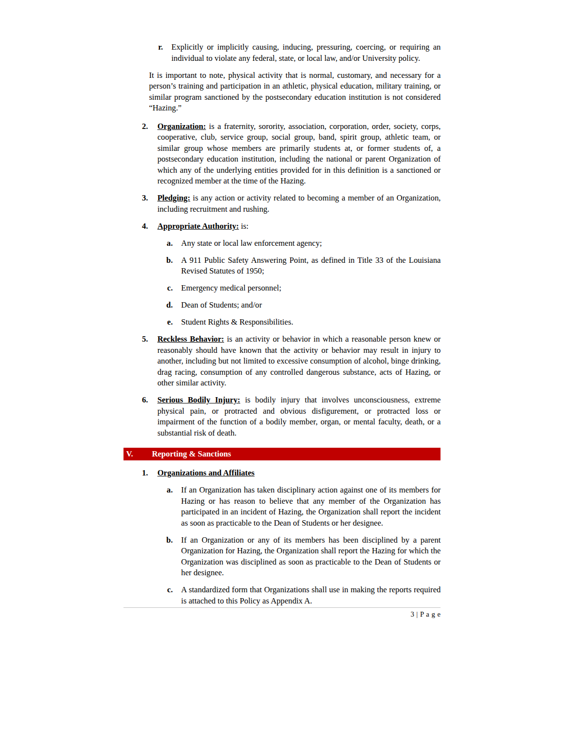r.
Explicitly or implicitly causing, inducing, pressuring, coercing, or requiring an individual to violate any federal, state, or local law, and/or University policy.
It is important to note, physical activity that is normal, customary, and necessary for a person’s training and participation in an athletic, physical education, military training, or similar program sanctioned by the postsecondary education institution is not considered “Hazing.”
2.
Organization: is a fraternity, sorority, association, corporation, order, society, corps, cooperative, club, service group, social group, band, spirit group, athletic team, or similar group whose members are primarily students at, or former students of, a postsecondary education institution, including the national or parent Organization of which any of the underlying entities provided for in this definition is a sanctioned or recognized member at the time of the Hazing.
3.
Pledging: is any action or activity related to becoming a member of an Organization, including recruitment and rushing.
4.
Appropriate Authority: is:
a.
Any state or local law enforcement agency;
b.
A 911 Public Safety Answering Point, as defined in Title 33 of the Louisiana Revised Statutes of 1950;
c.
Emergency medical personnel;
d.
Dean of Students; and/or
e.
Student Rights & Responsibilities.
5.
Reckless Behavior: is an activity or behavior in which a reasonable person knew or reasonably should have known that the activity or behavior may result in injury to another, including but not limited to excessive consumption of alcohol, binge drinking, drag racing, consumption of any controlled dangerous substance, acts of Hazing, or other similar activity.
6.
Serious Bodily Injury: is bodily injury that involves unconsciousness, extreme physical pain, or protracted and obvious disfigurement, or protracted loss or impairment of the function of a bodily member, organ, or mental faculty, death, or a substantial risk of death.
V. Reporting & Sanctions
1.
Organizations and Affiliates
a.
If an Organization has taken disciplinary action against one of its members for Hazing or has reason to believe that any member of the Organization has participated in an incident of Hazing, the Organization shall report the incident as soon as practicable to the Dean of Students or her designee.
b.
If an Organization or any of its members has been disciplined by a parent Organization for Hazing, the Organization shall report the Hazing for which the Organization was disciplined as soon as practicable to the Dean of Students or her designee.
c.
A standardized form that Organizations shall use in making the reports required is attached to this Policy as Appendix A.
3 | P a g e